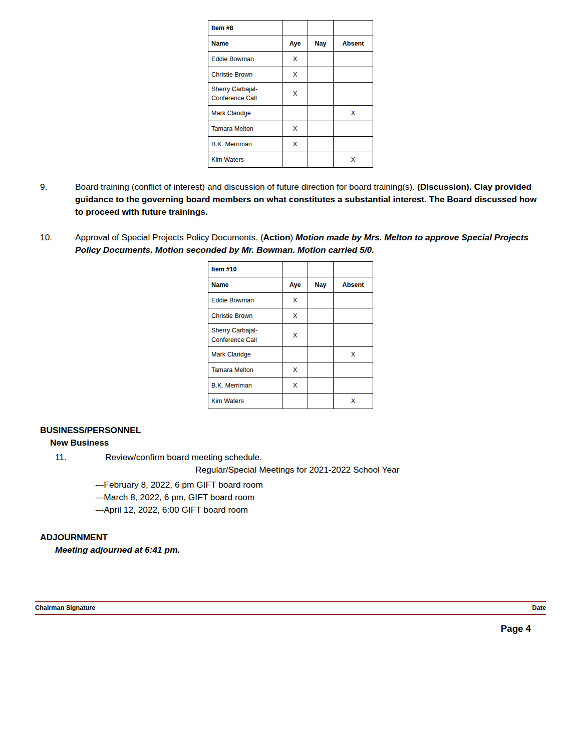| Item #8 | | | |
| --- | --- | --- | --- |
| Name | Aye | Nay | Absent |
| Eddie Bowman | X | | |
| Christie Brown | X | | |
| Sherry Carbajal- Conference Call | X | | |
| Mark Claridge | | | X |
| Tamara Melton | X | | |
| B.K. Merriman | X | | |
| Kim Waters | | | X |
9.
Board training (conflict of interest) and discussion of future direction for board training(s). (Discussion). Clay provided guidance to the governing board members on what constitutes a substantial interest. The Board discussed how to proceed with future trainings.
10.
Approval of Special Projects Policy Documents. (Action) Motion made by Mrs. Melton to approve Special Projects Policy Documents. Motion seconded by Mr. Bowman. Motion carried 5/0.
| Item #10 | | | |
| --- | --- | --- | --- |
| Name | Aye | Nay | Absent |
| Eddie Bowman | X | | |
| Christie Brown | X | | |
| Sherry Carbajal- Conference Call | X | | |
| Mark Claridge | | | X |
| Tamara Melton | X | | |
| B.K. Merriman | X | | |
| Kim Waters | | | X |
BUSINESS/PERSONNEL
New Business
11.
Review/confirm board meeting schedule.
Regular/Special Meetings for 2021-2022 School Year
---February 8, 2022, 6 pm GIFT board room
---March 8, 2022, 6 pm, GIFT board room
---April 12, 2022, 6:00 GIFT board room
ADJOURNMENT
Meeting adjourned at 6:41 pm.
Chairman Signature Date
Page 4